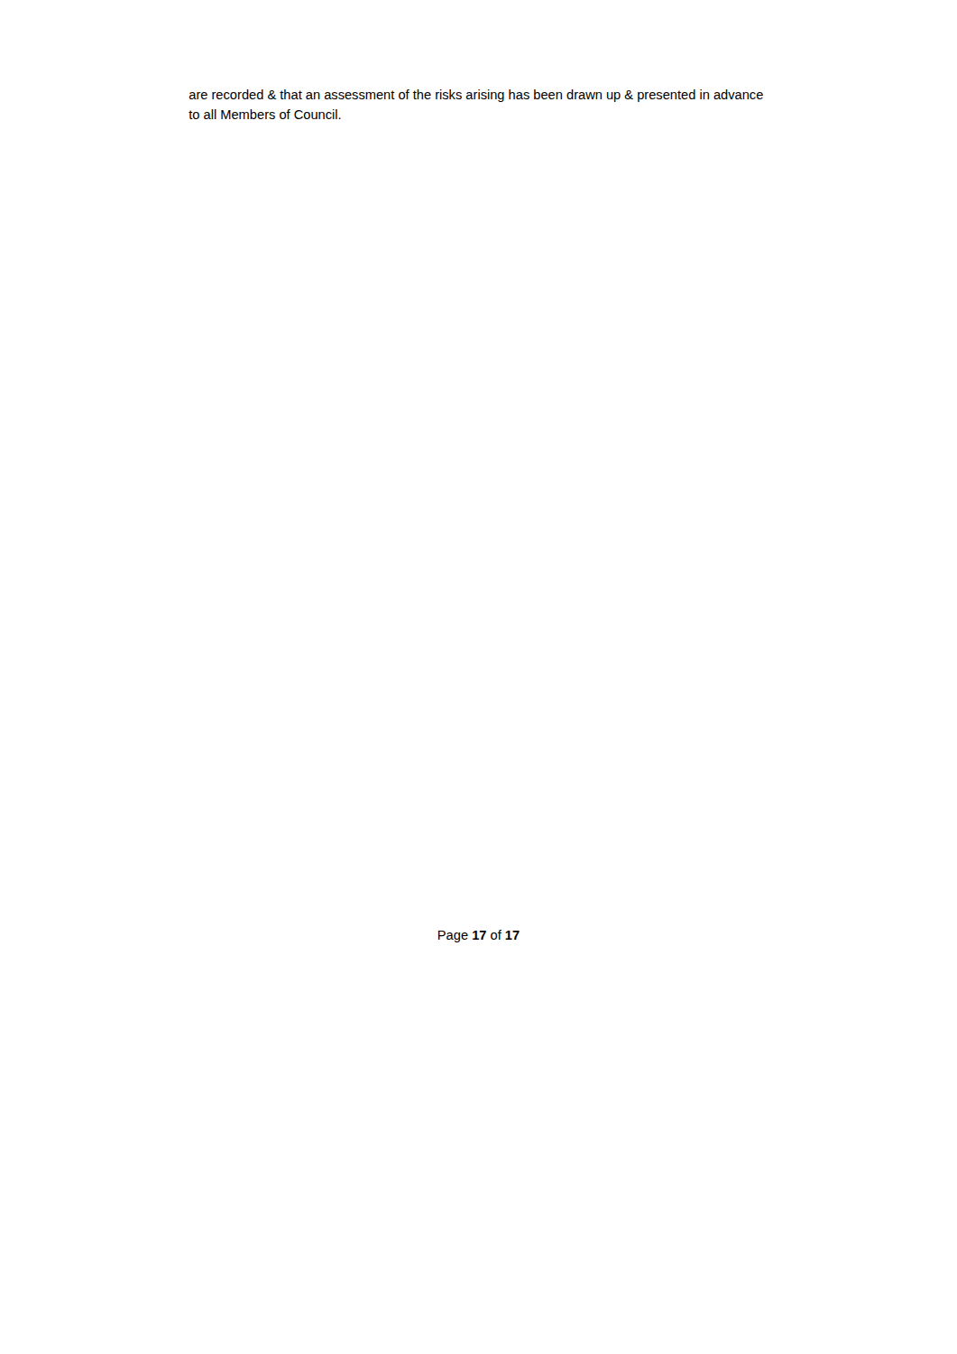are recorded & that an assessment of the risks arising has been drawn up & presented in advance to all Members of Council.
Page 17 of 17